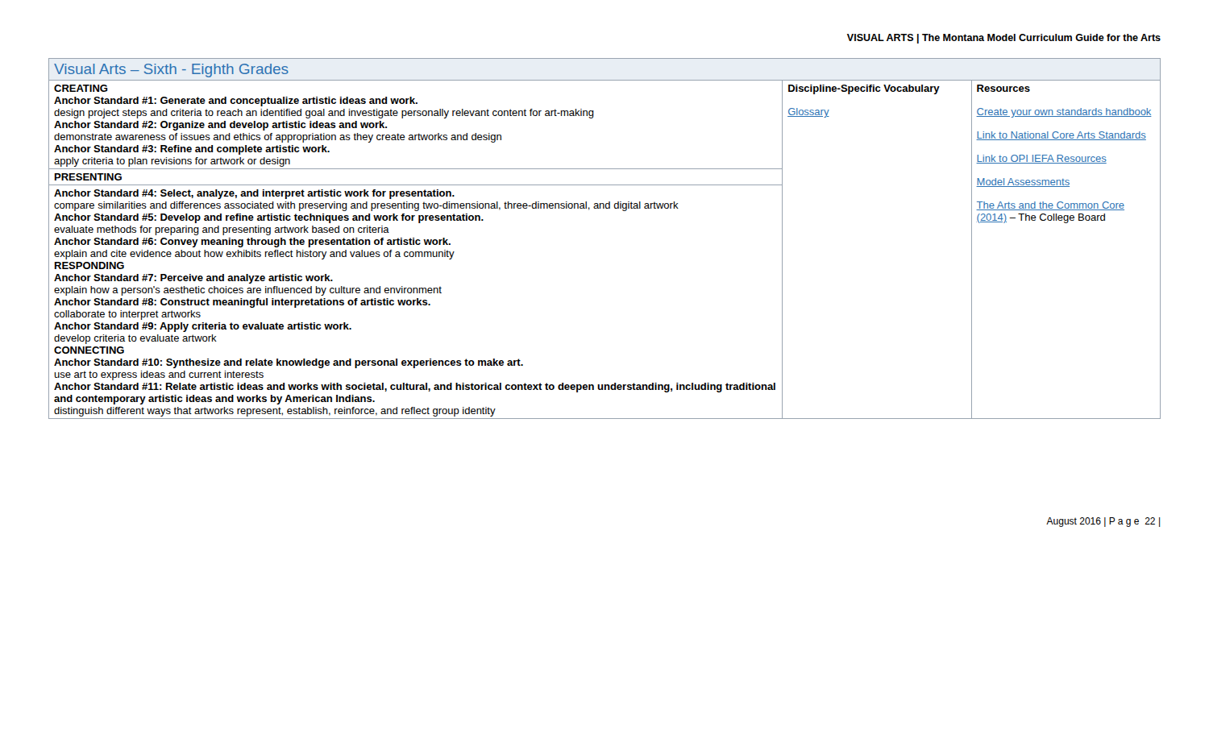VISUAL ARTS | The Montana Model Curriculum Guide for the Arts
| Visual Arts – Sixth - Eighth Grades |
| CREATING Anchor Standard #1: Generate and conceptualize artistic ideas and work. design project steps and criteria to reach an identified goal and investigate personally relevant content for art-making Anchor Standard #2: Organize and develop artistic ideas and work. demonstrate awareness of issues and ethics of appropriation as they create artworks and design Anchor Standard #3: Refine and complete artistic work. apply criteria to plan revisions for artwork or design | Discipline-Specific Vocabulary Glossary | Resources Create your own standards handbook Link to National Core Arts Standards Link to OPI IEFA Resources Model Assessments The Arts and the Common Core (2014) – The College Board |
| PRESENTING |
| Anchor Standard #4: Select, analyze, and interpret artistic work for presentation. compare similarities and differences associated with preserving and presenting two-dimensional, three-dimensional, and digital artwork Anchor Standard #5: Develop and refine artistic techniques and work for presentation. evaluate methods for preparing and presenting artwork based on criteria Anchor Standard #6: Convey meaning through the presentation of artistic work. explain and cite evidence about how exhibits reflect history and values of a community RESPONDING Anchor Standard #7: Perceive and analyze artistic work. explain how a person's aesthetic choices are influenced by culture and environment Anchor Standard #8: Construct meaningful interpretations of artistic works. collaborate to interpret artworks Anchor Standard #9: Apply criteria to evaluate artistic work. develop criteria to evaluate artwork CONNECTING Anchor Standard #10: Synthesize and relate knowledge and personal experiences to make art. use art to express ideas and current interests Anchor Standard #11: Relate artistic ideas and works with societal, cultural, and historical context to deepen understanding, including traditional and contemporary artistic ideas and works by American Indians. distinguish different ways that artworks represent, establish, reinforce, and reflect group identity |
August 2016 | P a g e 22 |